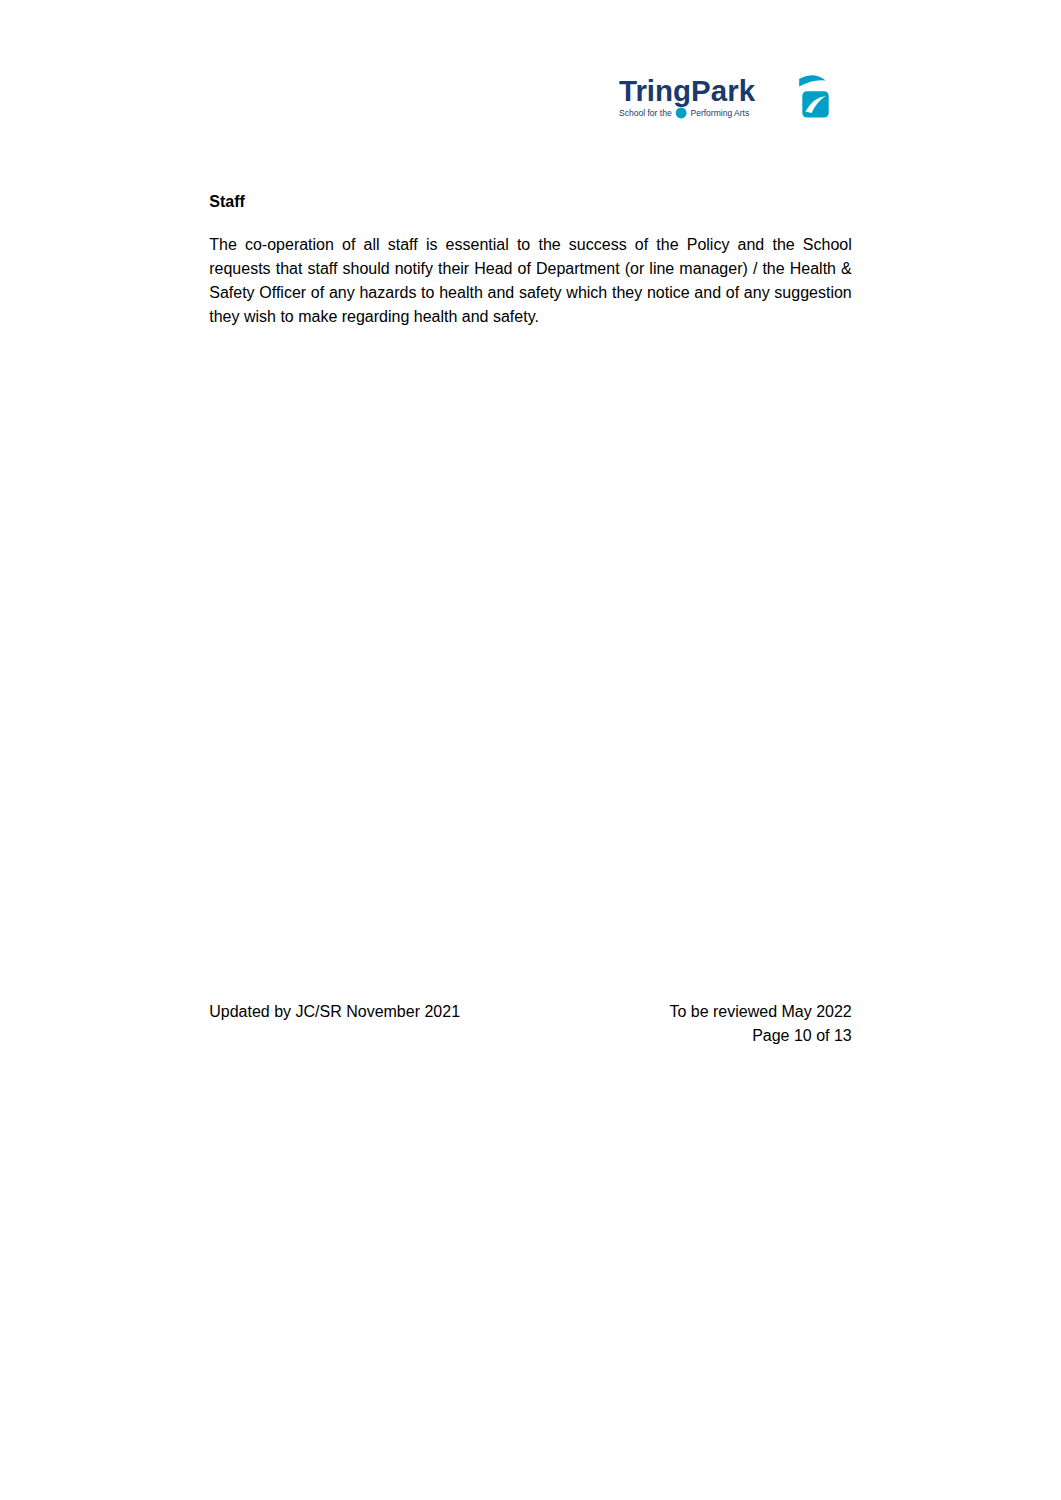Staff
The co-operation of all staff is essential to the success of the Policy and the School requests that staff should notify their Head of Department (or line manager) / the Health & Safety Officer of any hazards to health and safety which they notice and of any suggestion they wish to make regarding health and safety.
Updated by JC/SR November 2021
To be reviewed May 2022
Page 10 of 13